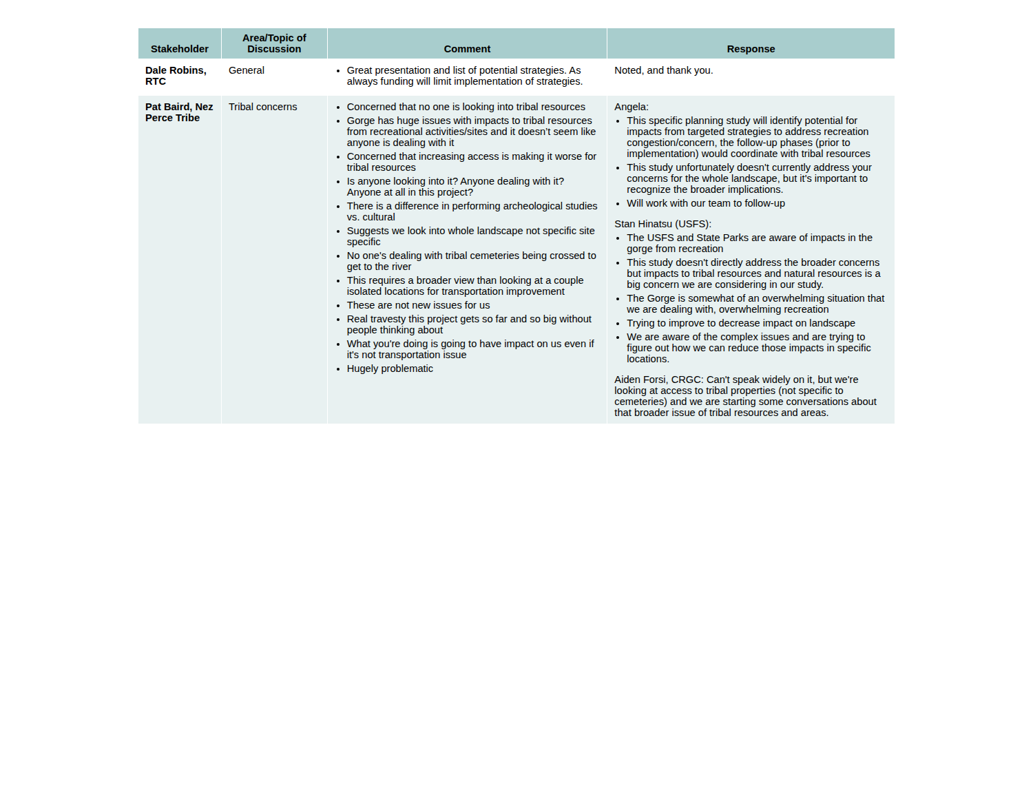| Stakeholder | Area/Topic of Discussion | Comment | Response |
| --- | --- | --- | --- |
| Dale Robins, RTC | General | Great presentation and list of potential strategies. As always funding will limit implementation of strategies. | Noted, and thank you. |
| Pat Baird, Nez Perce Tribe | Tribal concerns | Concerned that no one is looking into tribal resources Gorge has huge issues with impacts to tribal resources from recreational activities/sites and it doesn’t seem like anyone is dealing with it Concerned that increasing access is making it worse for tribal resources Is anyone looking into it? Anyone dealing with it? Anyone at all in this project? There is a difference in performing archeological studies vs. cultural Suggests we look into whole landscape not specific site specific No one's dealing with tribal cemeteries being crossed to get to the river This requires a broader view than looking at a couple isolated locations for transportation improvement These are not new issues for us Real travesty this project gets so far and so big without people thinking about What you're doing is going to have impact on us even if it's not transportation issue Hugely problematic | Angela: This specific planning study will identify potential for impacts from targeted strategies to address recreation congestion/concern, the follow-up phases (prior to implementation) would coordinate with tribal resources This study unfortunately doesn't currently address your concerns for the whole landscape, but it's important to recognize the broader implications. Will work with our team to follow-up Stan Hinatsu (USFS): The USFS and State Parks are aware of impacts in the gorge from recreation This study doesn't directly address the broader concerns but impacts to tribal resources and natural resources is a big concern we are considering in our study. The Gorge is somewhat of an overwhelming situation that we are dealing with, overwhelming recreation Trying to improve to decrease impact on landscape We are aware of the complex issues and are trying to figure out how we can reduce those impacts in specific locations. Aiden Forsi, CRGC: Can't speak widely on it, but we're looking at access to tribal properties (not specific to cemeteries) and we are starting some conversations about that broader issue of tribal resources and areas. |